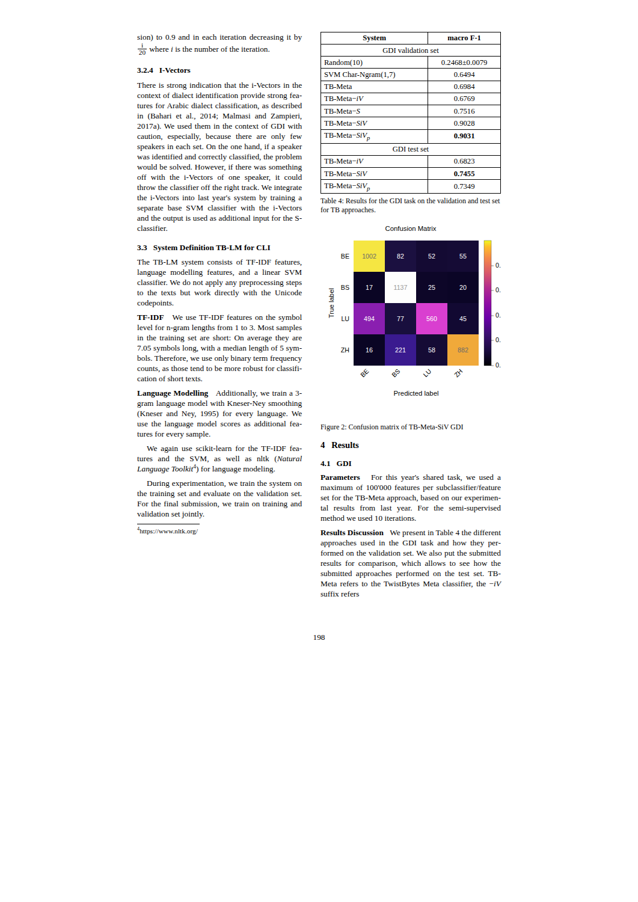sion) to 0.9 and in each iteration decreasing it by i 20 where i is the number of the iteration.
3.2.4 I-Vectors
There is strong indication that the i-Vectors in the context of dialect identification provide strong features for Arabic dialect classification, as described in (Bahari et al., 2014; Malmasi and Zampieri, 2017a). We used them in the context of GDI with caution, especially, because there are only few speakers in each set. On the one hand, if a speaker was identified and correctly classified, the problem would be solved. However, if there was something off with the i-Vectors of one speaker, it could throw the classifier off the right track. We integrate the i-Vectors into last year's system by training a separate base SVM classifier with the i-Vectors and the output is used as additional input for the S-classifier.
3.3 System Definition TB-LM for CLI
The TB-LM system consists of TF-IDF features, language modelling features, and a linear SVM classifier. We do not apply any preprocessing steps to the texts but work directly with the Unicode codepoints.
TF-IDF We use TF-IDF features on the symbol level for n-gram lengths from 1 to 3. Most samples in the training set are short: On average they are 7.05 symbols long, with a median length of 5 symbols. Therefore, we use only binary term frequency counts, as those tend to be more robust for classification of short texts.
Language Modelling Additionally, we train a 3-gram language model with Kneser-Ney smoothing (Kneser and Ney, 1995) for every language. We use the language model scores as additional features for every sample.
We again use scikit-learn for the TF-IDF features and the SVM, as well as nltk (Natural Language Toolkit4) for language modeling.
During experimentation, we train the system on the training set and evaluate on the validation set. For the final submission, we train on training and validation set jointly.
4https://www.nltk.org/
| System | macro F-1 |
| --- | --- |
| GDI validation set |
| Random(10) | 0.2468±0.0079 |
| SVM Char-Ngram(1,7) | 0.6494 |
| TB-Meta | 0.6984 |
| TB-Meta− iV | 0.6769 |
| TB-Meta− S | 0.7516 |
| TB-Meta− SiV | 0.9028 |
| TB-Meta− SiV p | 0.9031 |
| GDI test set |
| TB-Meta− iV | 0.6823 |
| TB-Meta− SiV | 0.7455 |
| TB-Meta− SiV p | 0.7349 |
Table 4: Results for the GDI task on the validation and test set for TB approaches.
Confusion Matrix 1002 82 52 55 17 1137 25 20 494 77 560 45 16 221 58 882 BE BS LU ZH True label BE BS LU ZH Predicted label 0.0 0.2 0.4 0.6 0.8
Figure 2: Confusion matrix of TB-Meta-SiV GDI
4 Results
4.1 GDI
Parameters For this year's shared task, we used a maximum of 100'000 features per subclassifier/feature set for the TB-Meta approach, based on our experimental results from last year. For the semi-supervised method we used 10 iterations.
Results Discussion We present in Table 4 the different approaches used in the GDI task and how they performed on the validation set. We also put the submitted results for comparison, which allows to see how the submitted approaches performed on the test set. TB-Meta refers to the TwistBytes Meta classifier, the −iV suffix refers
198